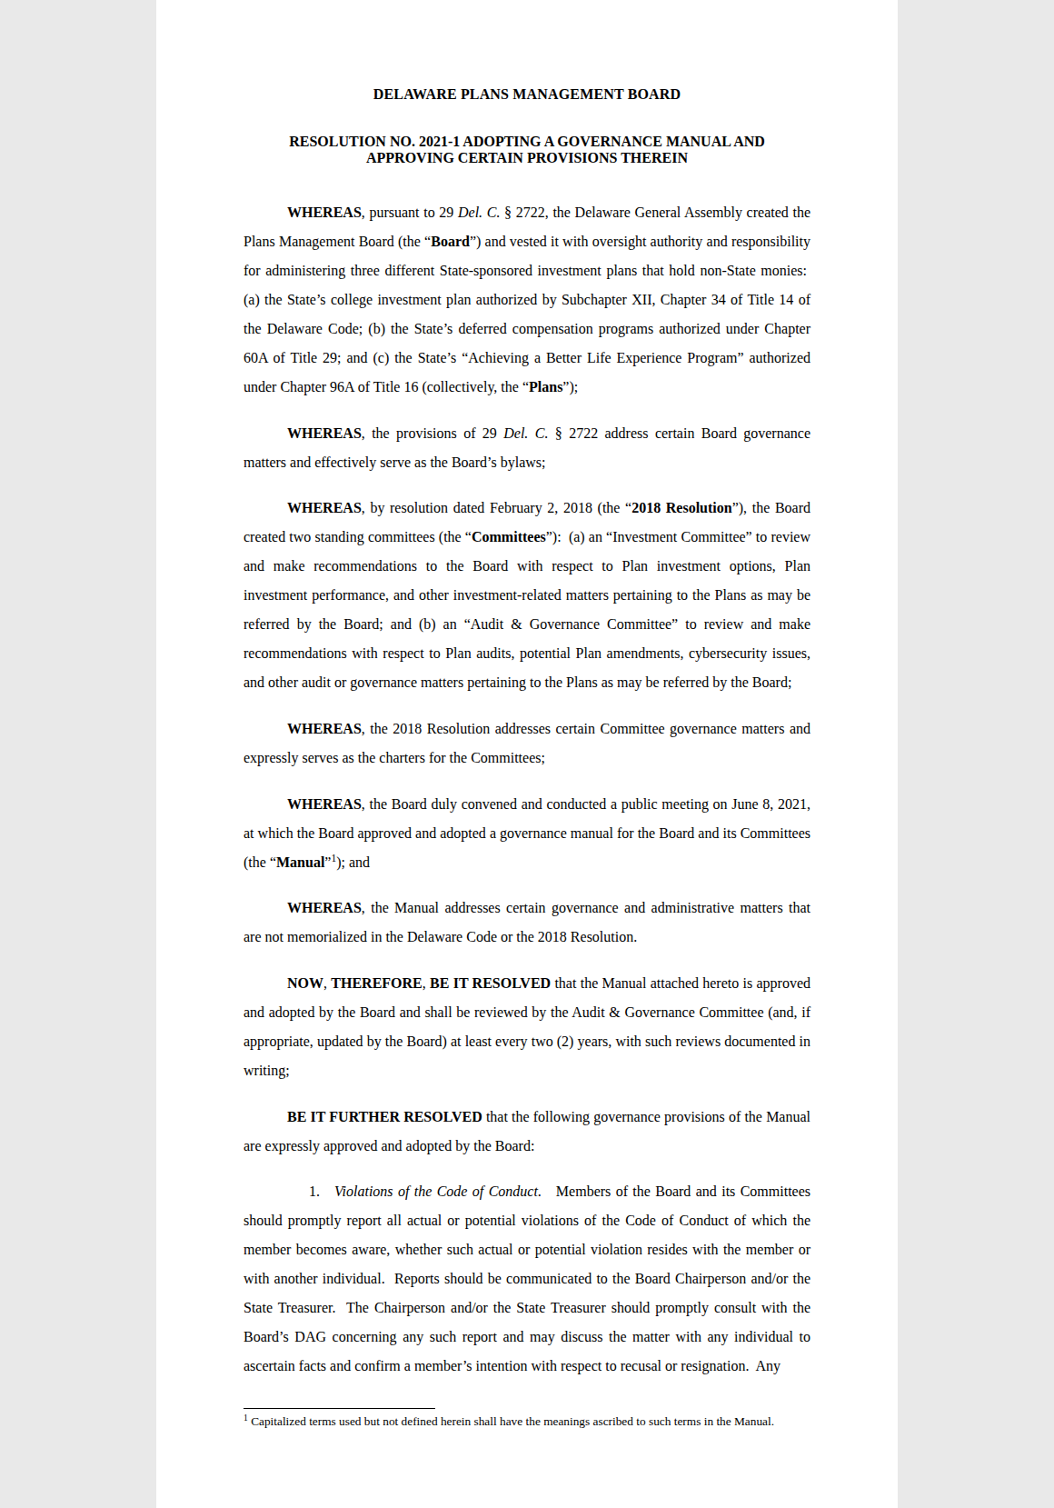DELAWARE PLANS MANAGEMENT BOARD
RESOLUTION NO. 2021-1 ADOPTING A GOVERNANCE MANUAL AND
APPROVING CERTAIN PROVISIONS THEREIN
WHEREAS, pursuant to 29 Del. C. § 2722, the Delaware General Assembly created the Plans Management Board (the “Board”) and vested it with oversight authority and responsibility for administering three different State-sponsored investment plans that hold non-State monies: (a) the State’s college investment plan authorized by Subchapter XII, Chapter 34 of Title 14 of the Delaware Code; (b) the State’s deferred compensation programs authorized under Chapter 60A of Title 29; and (c) the State’s “Achieving a Better Life Experience Program” authorized under Chapter 96A of Title 16 (collectively, the “Plans”);
WHEREAS, the provisions of 29 Del. C. § 2722 address certain Board governance matters and effectively serve as the Board’s bylaws;
WHEREAS, by resolution dated February 2, 2018 (the “2018 Resolution”), the Board created two standing committees (the “Committees”): (a) an “Investment Committee” to review and make recommendations to the Board with respect to Plan investment options, Plan investment performance, and other investment-related matters pertaining to the Plans as may be referred by the Board; and (b) an “Audit & Governance Committee” to review and make recommendations with respect to Plan audits, potential Plan amendments, cybersecurity issues, and other audit or governance matters pertaining to the Plans as may be referred by the Board;
WHEREAS, the 2018 Resolution addresses certain Committee governance matters and expressly serves as the charters for the Committees;
WHEREAS, the Board duly convened and conducted a public meeting on June 8, 2021, at which the Board approved and adopted a governance manual for the Board and its Committees (the “Manual”1); and
WHEREAS, the Manual addresses certain governance and administrative matters that are not memorialized in the Delaware Code or the 2018 Resolution.
NOW, THEREFORE, BE IT RESOLVED that the Manual attached hereto is approved and adopted by the Board and shall be reviewed by the Audit & Governance Committee (and, if appropriate, updated by the Board) at least every two (2) years, with such reviews documented in writing;
BE IT FURTHER RESOLVED that the following governance provisions of the Manual are expressly approved and adopted by the Board:
1. Violations of the Code of Conduct. Members of the Board and its Committees should promptly report all actual or potential violations of the Code of Conduct of which the member becomes aware, whether such actual or potential violation resides with the member or with another individual. Reports should be communicated to the Board Chairperson and/or the State Treasurer. The Chairperson and/or the State Treasurer should promptly consult with the Board’s DAG concerning any such report and may discuss the matter with any individual to ascertain facts and confirm a member’s intention with respect to recusal or resignation. Any
1 Capitalized terms used but not defined herein shall have the meanings ascribed to such terms in the Manual.